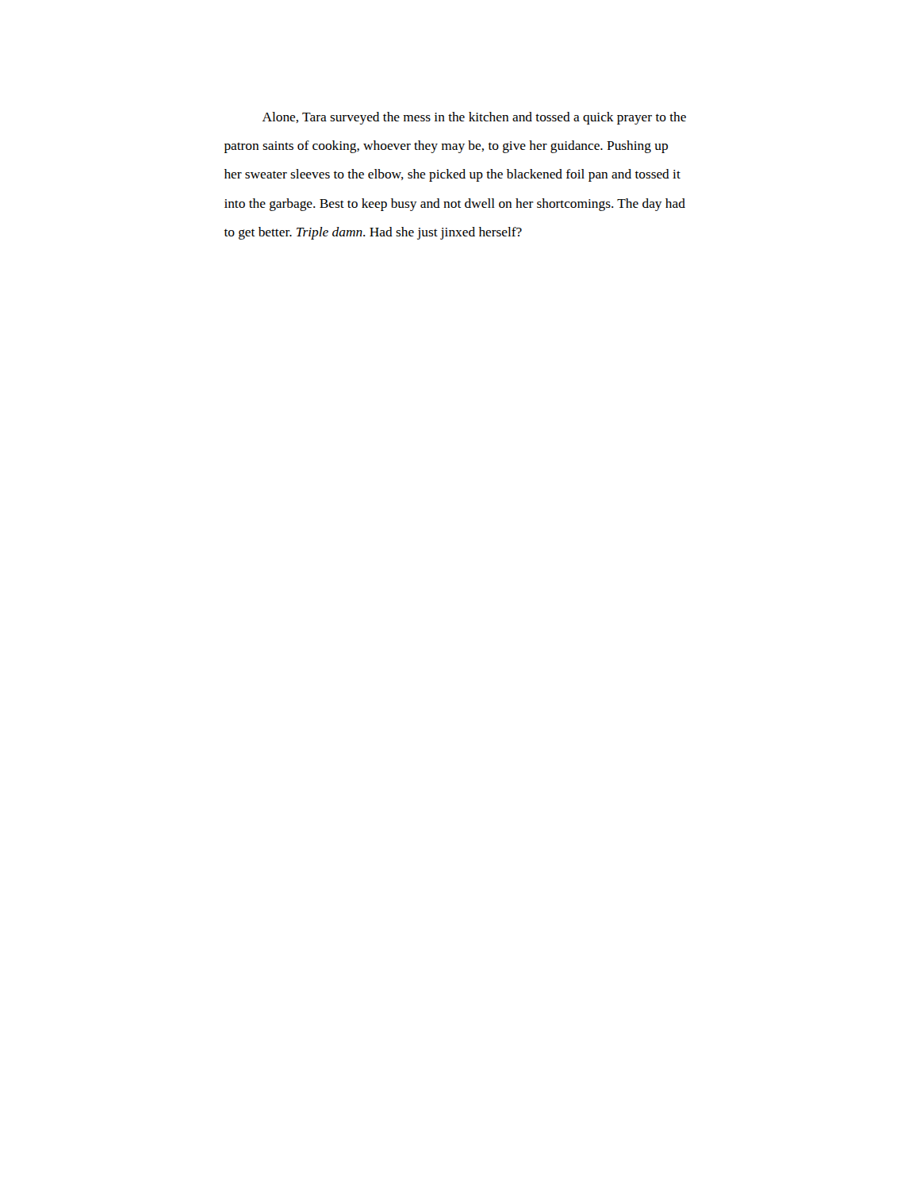Alone, Tara surveyed the mess in the kitchen and tossed a quick prayer to the patron saints of cooking, whoever they may be, to give her guidance. Pushing up her sweater sleeves to the elbow, she picked up the blackened foil pan and tossed it into the garbage. Best to keep busy and not dwell on her shortcomings. The day had to get better. Triple damn. Had she just jinxed herself?